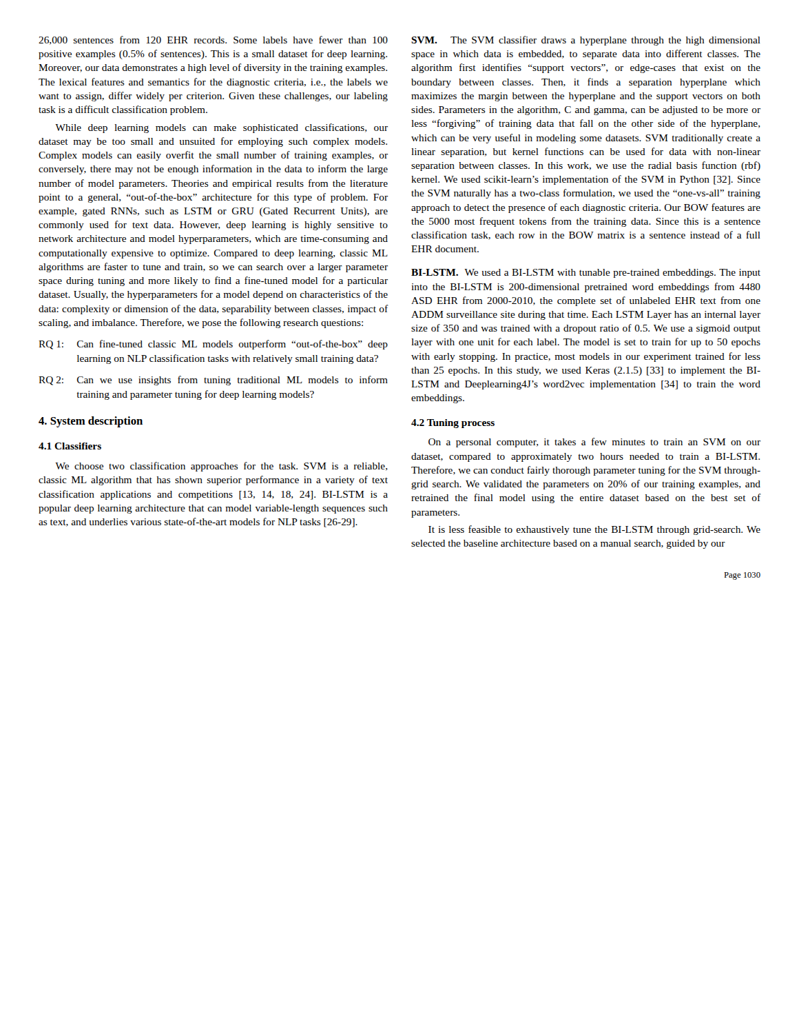26,000 sentences from 120 EHR records. Some labels have fewer than 100 positive examples (0.5% of sentences). This is a small dataset for deep learning. Moreover, our data demonstrates a high level of diversity in the training examples. The lexical features and semantics for the diagnostic criteria, i.e., the labels we want to assign, differ widely per criterion. Given these challenges, our labeling task is a difficult classification problem.
While deep learning models can make sophisticated classifications, our dataset may be too small and unsuited for employing such complex models. Complex models can easily overfit the small number of training examples, or conversely, there may not be enough information in the data to inform the large number of model parameters. Theories and empirical results from the literature point to a general, “out-of-the-box” architecture for this type of problem. For example, gated RNNs, such as LSTM or GRU (Gated Recurrent Units), are commonly used for text data. However, deep learning is highly sensitive to network architecture and model hyperparameters, which are time-consuming and computationally expensive to optimize. Compared to deep learning, classic ML algorithms are faster to tune and train, so we can search over a larger parameter space during tuning and more likely to find a fine-tuned model for a particular dataset. Usually, the hyperparameters for a model depend on characteristics of the data: complexity or dimension of the data, separability between classes, impact of scaling, and imbalance. Therefore, we pose the following research questions:
RQ 1: Can fine-tuned classic ML models outperform “out-of-the-box” deep learning on NLP classification tasks with relatively small training data?
RQ 2: Can we use insights from tuning traditional ML models to inform training and parameter tuning for deep learning models?
4. System description
4.1 Classifiers
We choose two classification approaches for the task. SVM is a reliable, classic ML algorithm that has shown superior performance in a variety of text classification applications and competitions [13, 14, 18, 24]. BI-LSTM is a popular deep learning architecture that can model variable-length sequences such as text, and underlies various state-of-the-art models for NLP tasks [26-29].
SVM. The SVM classifier draws a hyperplane through the high dimensional space in which data is embedded, to separate data into different classes. The algorithm first identifies “support vectors”, or edge-cases that exist on the boundary between classes. Then, it finds a separation hyperplane which maximizes the margin between the hyperplane and the support vectors on both sides. Parameters in the algorithm, C and gamma, can be adjusted to be more or less “forgiving” of training data that fall on the other side of the hyperplane, which can be very useful in modeling some datasets. SVM traditionally create a linear separation, but kernel functions can be used for data with non-linear separation between classes. In this work, we use the radial basis function (rbf) kernel. We used scikit-learn’s implementation of the SVM in Python [32]. Since the SVM naturally has a two-class formulation, we used the “one-vs-all” training approach to detect the presence of each diagnostic criteria. Our BOW features are the 5000 most frequent tokens from the training data. Since this is a sentence classification task, each row in the BOW matrix is a sentence instead of a full EHR document.
BI-LSTM. We used a BI-LSTM with tunable pre-trained embeddings. The input into the BI-LSTM is 200-dimensional pretrained word embeddings from 4480 ASD EHR from 2000-2010, the complete set of unlabeled EHR text from one ADDM surveillance site during that time. Each LSTM Layer has an internal layer size of 350 and was trained with a dropout ratio of 0.5. We use a sigmoid output layer with one unit for each label. The model is set to train for up to 50 epochs with early stopping. In practice, most models in our experiment trained for less than 25 epochs. In this study, we used Keras (2.1.5) [33] to implement the BI-LSTM and Deeplearning4J’s word2vec implementation [34] to train the word embeddings.
4.2 Tuning process
On a personal computer, it takes a few minutes to train an SVM on our dataset, compared to approximately two hours needed to train a BI-LSTM. Therefore, we can conduct fairly thorough parameter tuning for the SVM through-grid search. We validated the parameters on 20% of our training examples, and retrained the final model using the entire dataset based on the best set of parameters.
It is less feasible to exhaustively tune the BI-LSTM through grid-search. We selected the baseline architecture based on a manual search, guided by our
Page 1030